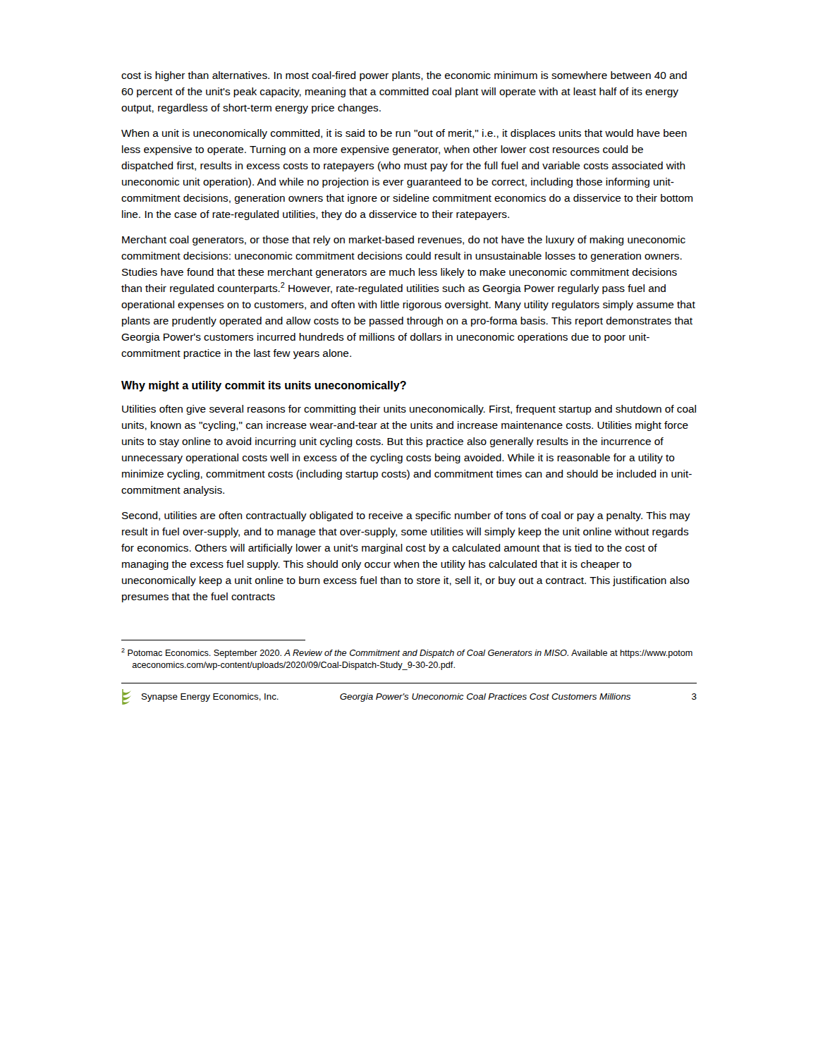cost is higher than alternatives. In most coal-fired power plants, the economic minimum is somewhere between 40 and 60 percent of the unit's peak capacity, meaning that a committed coal plant will operate with at least half of its energy output, regardless of short-term energy price changes.
When a unit is uneconomically committed, it is said to be run "out of merit," i.e., it displaces units that would have been less expensive to operate. Turning on a more expensive generator, when other lower cost resources could be dispatched first, results in excess costs to ratepayers (who must pay for the full fuel and variable costs associated with uneconomic unit operation). And while no projection is ever guaranteed to be correct, including those informing unit-commitment decisions, generation owners that ignore or sideline commitment economics do a disservice to their bottom line. In the case of rate-regulated utilities, they do a disservice to their ratepayers.
Merchant coal generators, or those that rely on market-based revenues, do not have the luxury of making uneconomic commitment decisions: uneconomic commitment decisions could result in unsustainable losses to generation owners. Studies have found that these merchant generators are much less likely to make uneconomic commitment decisions than their regulated counterparts.2 However, rate-regulated utilities such as Georgia Power regularly pass fuel and operational expenses on to customers, and often with little rigorous oversight. Many utility regulators simply assume that plants are prudently operated and allow costs to be passed through on a pro-forma basis. This report demonstrates that Georgia Power's customers incurred hundreds of millions of dollars in uneconomic operations due to poor unit-commitment practice in the last few years alone.
Why might a utility commit its units uneconomically?
Utilities often give several reasons for committing their units uneconomically. First, frequent startup and shutdown of coal units, known as "cycling," can increase wear-and-tear at the units and increase maintenance costs. Utilities might force units to stay online to avoid incurring unit cycling costs. But this practice also generally results in the incurrence of unnecessary operational costs well in excess of the cycling costs being avoided. While it is reasonable for a utility to minimize cycling, commitment costs (including startup costs) and commitment times can and should be included in unit-commitment analysis.
Second, utilities are often contractually obligated to receive a specific number of tons of coal or pay a penalty. This may result in fuel over-supply, and to manage that over-supply, some utilities will simply keep the unit online without regards for economics. Others will artificially lower a unit's marginal cost by a calculated amount that is tied to the cost of managing the excess fuel supply. This should only occur when the utility has calculated that it is cheaper to uneconomically keep a unit online to burn excess fuel than to store it, sell it, or buy out a contract. This justification also presumes that the fuel contracts
2 Potomac Economics. September 2020. A Review of the Commitment and Dispatch of Coal Generators in MISO. Available at https://www.potomaceconomics.com/wp-content/uploads/2020/09/Coal-Dispatch-Study_9-30-20.pdf.
Synapse Energy Economics, Inc.
Georgia Power's Uneconomic Coal Practices Cost Customers Millions
3